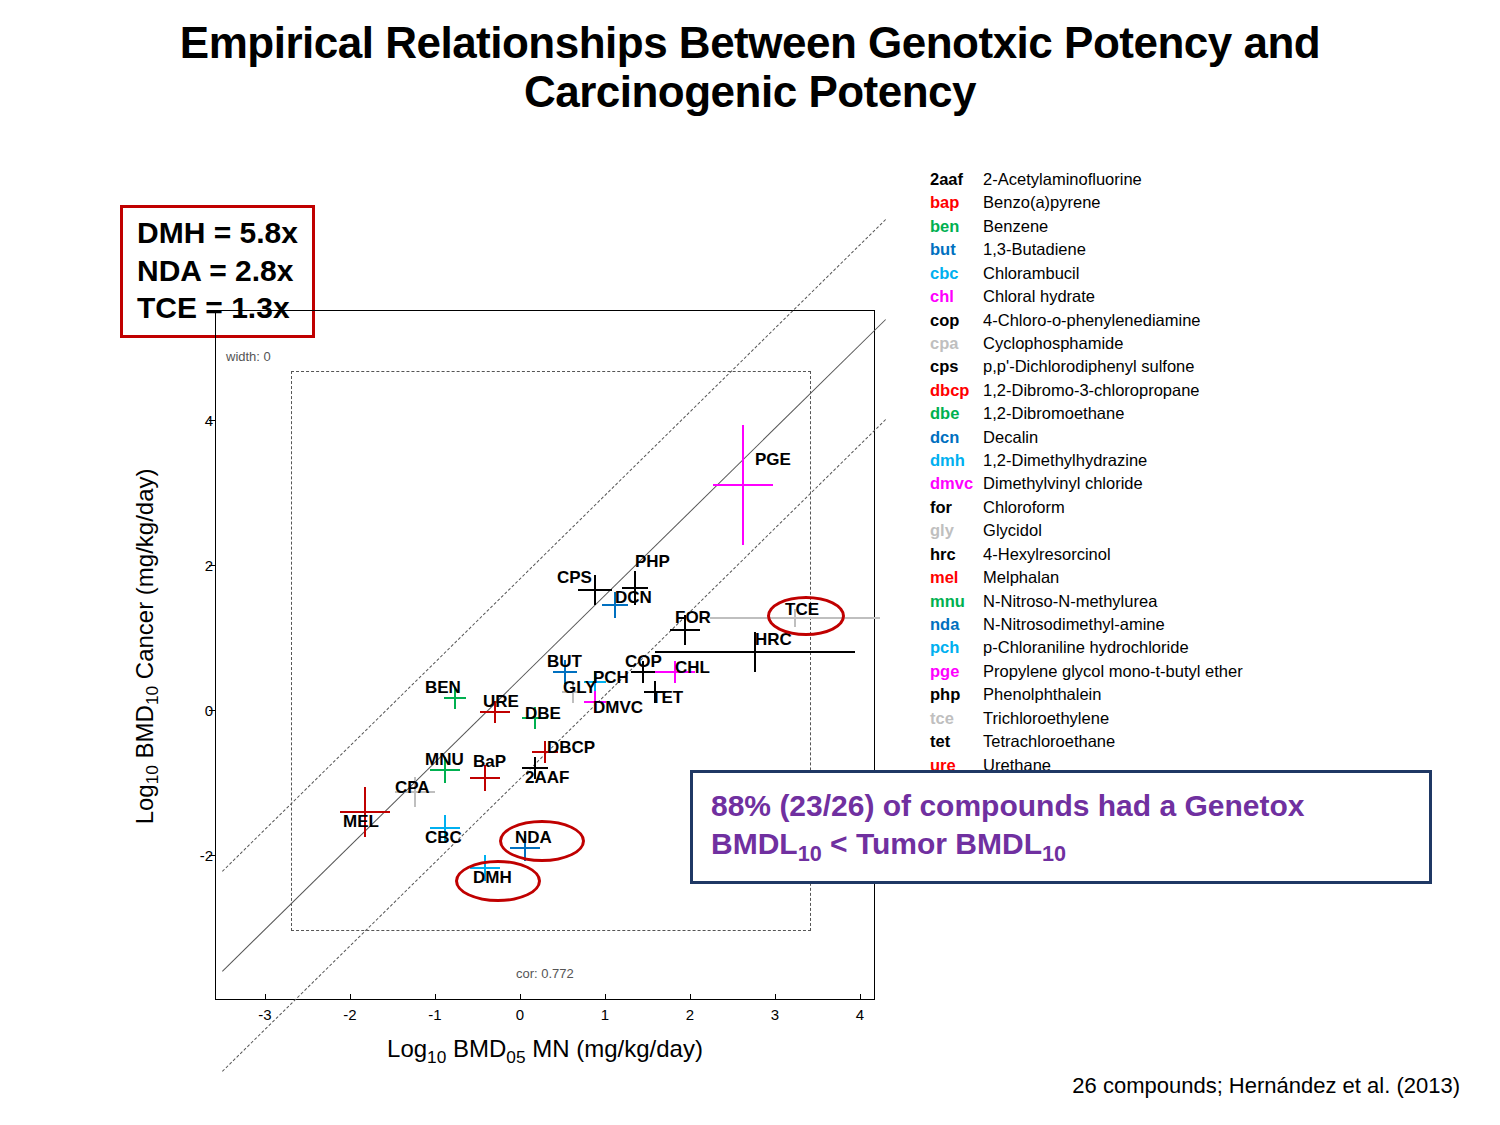Empirical Relationships Between Genotxic Potency and Carcinogenic Potency
DMH = 5.8x
NDA = 2.8x
TCE = 1.3x
width: 0
cor: 0.772
4
2
0
-2
-3
-2
-1
0
1
2
3
4
Log10 BMD10 Cancer (mg/kg/day)
Log10 BMD05 MN (mg/kg/day)
PGE
CPS
PHP
DCN
TCE
FOR
HRC
CHL
COP
BUT
PCH
GLY
TET
DMVC
BEN
URE
DBE
DBCP
2AAF
MNU
BaP
CPA
MEL
CBC
NDA
DMH
| 2aaf | 2-Acetylaminofluorine |
| bap | Benzo(a)pyrene |
| ben | Benzene |
| but | 1,3-Butadiene |
| cbc | Chlorambucil |
| chl | Chloral hydrate |
| cop | 4-Chloro-o-phenylenediamine |
| cpa | Cyclophosphamide |
| cps | p,p'-Dichlorodiphenyl sulfone |
| dbcp | 1,2-Dibromo-3-chloropropane |
| dbe | 1,2-Dibromoethane |
| dcn | Decalin |
| dmh | 1,2-Dimethylhydrazine |
| dmvc | Dimethylvinyl chloride |
| for | Chloroform |
| gly | Glycidol |
| hrc | 4-Hexylresorcinol |
| mel | Melphalan |
| mnu | N-Nitroso-N-methylurea |
| nda | N-Nitrosodimethyl-amine |
| pch | p-Chloraniline hydrochloride |
| pge | Propylene glycol mono-t-butyl ether |
| php | Phenolphthalein |
| tce | Trichloroethylene |
| tet | Tetrachloroethane |
| ure | Urethane |
88% (23/26) of compounds had a Genetox BMDL10 < Tumor BMDL10
26 compounds; Hernández et al. (2013)